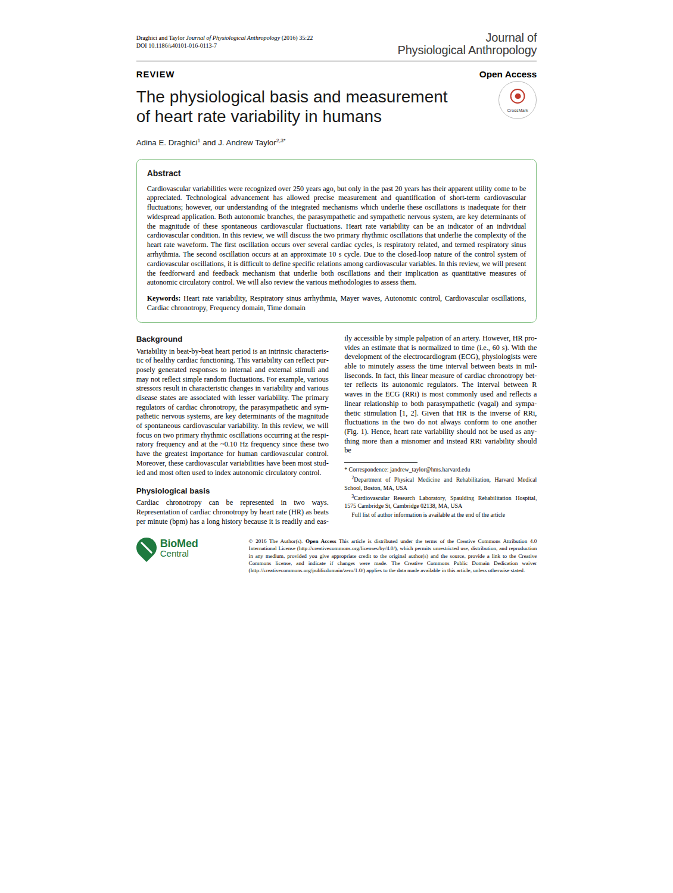Draghici and Taylor Journal of Physiological Anthropology (2016) 35:22
DOI 10.1186/s40101-016-0113-7
Journal of
Physiological Anthropology
REVIEW
Open Access
CrossMark
The physiological basis and measurement
of heart rate variability in humans
Adina E. Draghici1 and J. Andrew Taylor2,3*
Abstract
Cardiovascular variabilities were recognized over 250 years ago, but only in the past 20 years has their apparent utility come to be appreciated. Technological advancement has allowed precise measurement and quantification of short-term cardiovascular fluctuations; however, our understanding of the integrated mechanisms which underlie these oscillations is inadequate for their widespread application. Both autonomic branches, the parasympathetic and sympathetic nervous system, are key determinants of the magnitude of these spontaneous cardiovascular fluctuations. Heart rate variability can be an indicator of an individual cardiovascular condition. In this review, we will discuss the two primary rhythmic oscillations that underlie the complexity of the heart rate waveform. The first oscillation occurs over several cardiac cycles, is respiratory related, and termed respiratory sinus arrhythmia. The second oscillation occurs at an approximate 10 s cycle. Due to the closed-loop nature of the control system of cardiovascular oscillations, it is difficult to define specific relations among cardiovascular variables. In this review, we will present the feedforward and feedback mechanism that underlie both oscillations and their implication as quantitative measures of autonomic circulatory control. We will also review the various methodologies to assess them.
Keywords: Heart rate variability, Respiratory sinus arrhythmia, Mayer waves, Autonomic control, Cardiovascular oscillations, Cardiac chronotropy, Frequency domain, Time domain
Background
Variability in beat-by-beat heart period is an intrinsic characteristic of healthy cardiac functioning. This variability can reflect purposely generated responses to internal and external stimuli and may not reflect simple random fluctuations. For example, various stressors result in characteristic changes in variability and various disease states are associated with lesser variability. The primary regulators of cardiac chronotropy, the parasympathetic and sympathetic nervous systems, are key determinants of the magnitude of spontaneous cardiovascular variability. In this review, we will focus on two primary rhythmic oscillations occurring at the respiratory frequency and at the ~0.10 Hz frequency since these two have the greatest importance for human cardiovascular control. Moreover, these cardiovascular variabilities have been most studied and most often used to index autonomic circulatory control.
Physiological basis
Cardiac chronotropy can be represented in two ways. Representation of cardiac chronotropy by heart rate (HR) as beats per minute (bpm) has a long history because it is readily and easily accessible by simple palpation of an artery. However, HR provides an estimate that is normalized to time (i.e., 60 s). With the development of the electrocardiogram (ECG), physiologists were able to minutely assess the time interval between beats in milliseconds. In fact, this linear measure of cardiac chronotropy better reflects its autonomic regulators. The interval between R waves in the ECG (RRi) is most commonly used and reflects a linear relationship to both parasympathetic (vagal) and sympathetic stimulation [1, 2]. Given that HR is the inverse of RRi, fluctuations in the two do not always conform to one another (Fig. 1). Hence, heart rate variability should not be used as anything more than a misnomer and instead RRi variability should be
* Correspondence: jandrew_taylor@hms.harvard.edu
2Department of Physical Medicine and Rehabilitation, Harvard Medical School, Boston, MA, USA
3Cardiovascular Research Laboratory, Spaulding Rehabilitation Hospital, 1575 Cambridge St, Cambridge 02138, MA, USA
Full list of author information is available at the end of the article
BioMed
Central
© 2016 The Author(s). Open Access This article is distributed under the terms of the Creative Commons Attribution 4.0 International License (http://creativecommons.org/licenses/by/4.0/), which permits unrestricted use, distribution, and reproduction in any medium, provided you give appropriate credit to the original author(s) and the source, provide a link to the Creative Commons license, and indicate if changes were made. The Creative Commons Public Domain Dedication waiver (http://creativecommons.org/publicdomain/zero/1.0/) applies to the data made available in this article, unless otherwise stated.